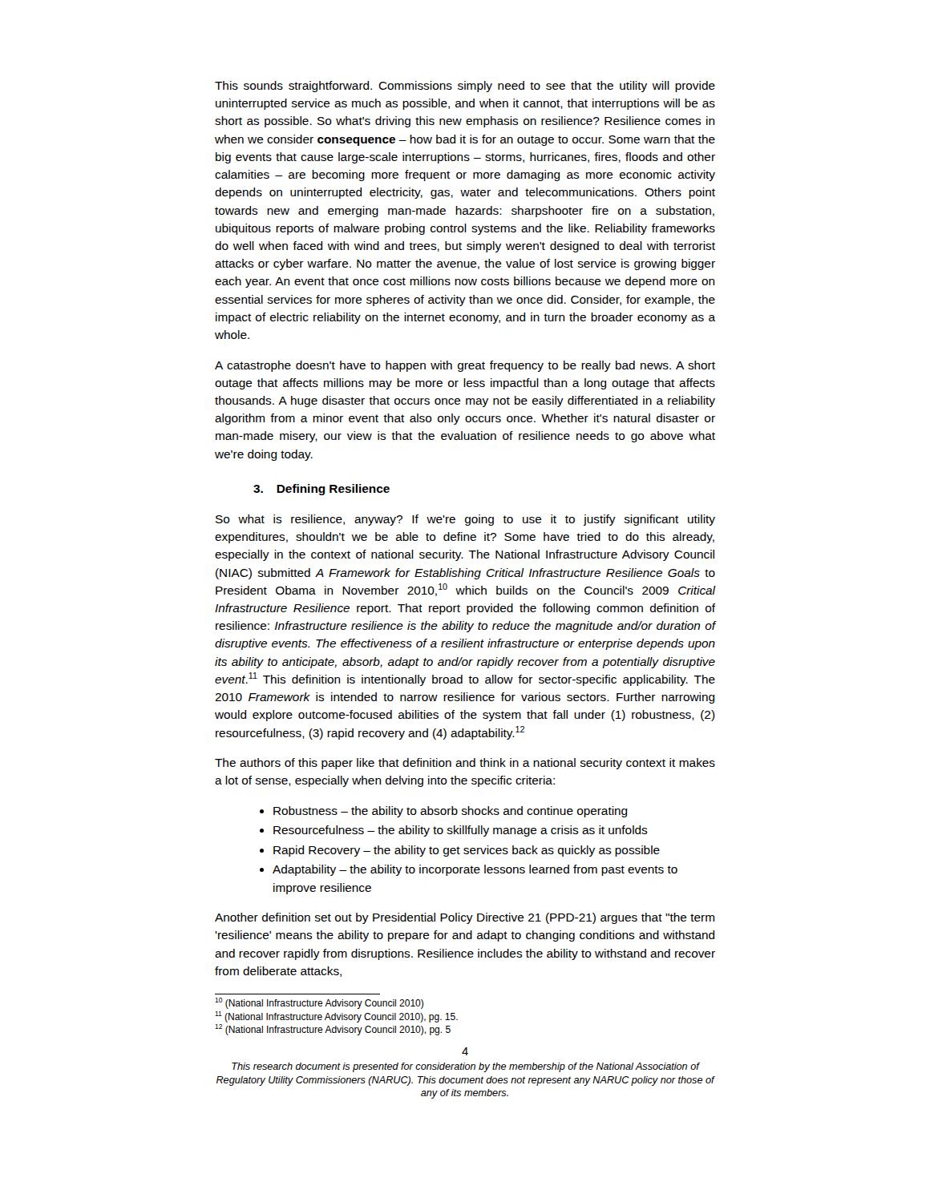This sounds straightforward. Commissions simply need to see that the utility will provide uninterrupted service as much as possible, and when it cannot, that interruptions will be as short as possible. So what's driving this new emphasis on resilience? Resilience comes in when we consider consequence – how bad it is for an outage to occur. Some warn that the big events that cause large-scale interruptions – storms, hurricanes, fires, floods and other calamities – are becoming more frequent or more damaging as more economic activity depends on uninterrupted electricity, gas, water and telecommunications. Others point towards new and emerging man-made hazards: sharpshooter fire on a substation, ubiquitous reports of malware probing control systems and the like. Reliability frameworks do well when faced with wind and trees, but simply weren't designed to deal with terrorist attacks or cyber warfare. No matter the avenue, the value of lost service is growing bigger each year. An event that once cost millions now costs billions because we depend more on essential services for more spheres of activity than we once did. Consider, for example, the impact of electric reliability on the internet economy, and in turn the broader economy as a whole.
A catastrophe doesn't have to happen with great frequency to be really bad news. A short outage that affects millions may be more or less impactful than a long outage that affects thousands. A huge disaster that occurs once may not be easily differentiated in a reliability algorithm from a minor event that also only occurs once. Whether it's natural disaster or man-made misery, our view is that the evaluation of resilience needs to go above what we're doing today.
3. Defining Resilience
So what is resilience, anyway? If we're going to use it to justify significant utility expenditures, shouldn't we be able to define it? Some have tried to do this already, especially in the context of national security. The National Infrastructure Advisory Council (NIAC) submitted A Framework for Establishing Critical Infrastructure Resilience Goals to President Obama in November 2010,10 which builds on the Council's 2009 Critical Infrastructure Resilience report. That report provided the following common definition of resilience: Infrastructure resilience is the ability to reduce the magnitude and/or duration of disruptive events. The effectiveness of a resilient infrastructure or enterprise depends upon its ability to anticipate, absorb, adapt to and/or rapidly recover from a potentially disruptive event.11 This definition is intentionally broad to allow for sector-specific applicability. The 2010 Framework is intended to narrow resilience for various sectors. Further narrowing would explore outcome-focused abilities of the system that fall under (1) robustness, (2) resourcefulness, (3) rapid recovery and (4) adaptability.12
The authors of this paper like that definition and think in a national security context it makes a lot of sense, especially when delving into the specific criteria:
Robustness – the ability to absorb shocks and continue operating
Resourcefulness – the ability to skillfully manage a crisis as it unfolds
Rapid Recovery – the ability to get services back as quickly as possible
Adaptability – the ability to incorporate lessons learned from past events to improve resilience
Another definition set out by Presidential Policy Directive 21 (PPD-21) argues that "the term 'resilience' means the ability to prepare for and adapt to changing conditions and withstand and recover rapidly from disruptions. Resilience includes the ability to withstand and recover from deliberate attacks,
10 (National Infrastructure Advisory Council 2010)
11 (National Infrastructure Advisory Council 2010), pg. 15.
12 (National Infrastructure Advisory Council 2010), pg. 5
4
This research document is presented for consideration by the membership of the National Association of Regulatory Utility Commissioners (NARUC). This document does not represent any NARUC policy nor those of any of its members.